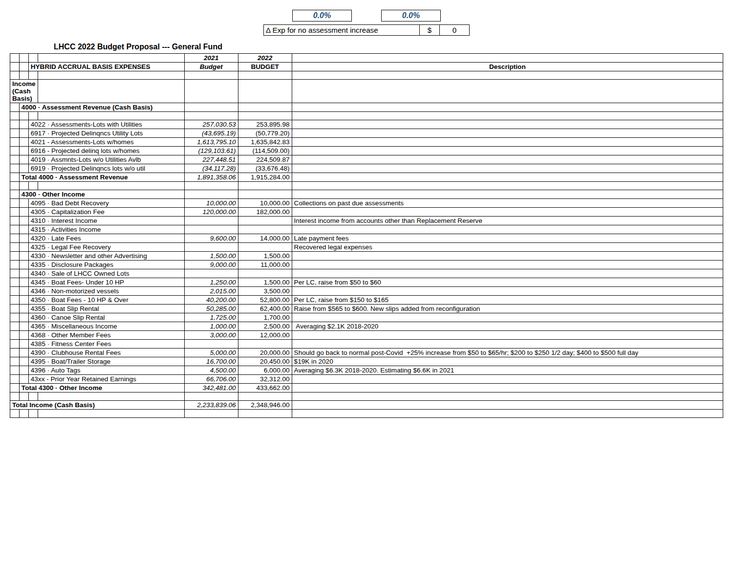0.0%
0.0%
Δ Exp for no assessment increase
$
0
LHCC 2022 Budget Proposal --- General Fund
| | | | | 2021 | 2022 | |
| | | HYBRID ACCRUAL BASIS EXPENSES | Budget | BUDGET | Description |
| Income (Cash Basis) | | | | |
| | 4000 · Assessment Revenue (Cash Basis) | | | |
| | | 4022 · Assessments-Lots with Utilities | 257,030.53 | 253,895.98 | |
| | | 6917 · Projected Delinqncs Utility Lots | (43,695.19) | (50,779.20) | |
| | | 4021 - Assessments-Lots w/homes | 1,613,795.10 | 1,635,842.83 | |
| | | 6916 - Projected delinq lots w/homes | (129,103.61) | (114,509.00) | |
| | | 4019 · Assmnts-Lots w/o Utilities Avlb | 227,448.51 | 224,509.87 | |
| | | 6919 · Projected Delinqncs lots w/o util | (34,117.28) | (33,676.48) | |
| | Total 4000 · Assessment Revenue | 1,891,358.06 | 1,915,284.00 | |
| | 4300 · Other Income | | | |
| | | 4095 · Bad Debt Recovery | 10,000.00 | 10,000.00 | Collections on past due assessments |
| | | 4305 · Capitalization Fee | 120,000.00 | 182,000.00 | |
| | | 4310 · Interest Income | | | Interest income from accounts other than Replacement Reserve |
| | | 4315 · Activities Income | | | |
| | | 4320 · Late Fees | 9,600.00 | 14,000.00 | Late payment fees |
| | | 4325 · Legal Fee Recovery | | | Recovered legal expenses |
| | | 4330 · Newsletter and other Advertising | 1,500.00 | 1,500.00 | |
| | | 4335 · Disclosure Packages | 9,000.00 | 11,000.00 | |
| | | 4340 · Sale of LHCC Owned Lots | | | |
| | | 4345 · Boat Fees- Under 10 HP | 1,250.00 | 1,500.00 | Per LC, raise from $50 to $60 |
| | | 4346 · Non-motorized vessels | 2,015.00 | 3,500.00 | |
| | | 4350 · Boat Fees - 10 HP & Over | 40,200.00 | 52,800.00 | Per LC, raise from $150 to $165 |
| | | 4355 · Boat Slip Rental | 50,285.00 | 62,400.00 | Raise from $565 to $600. New slips added from reconfiguration |
| | | 4360 · Canoe Slip Rental | 1,725.00 | 1,700.00 | |
| | | 4365 · Miscellaneous Income | 1,000.00 | 2,500.00 | Averaging $2.1K 2018-2020 |
| | | 4368 · Other Member Fees | 3,000.00 | 12,000.00 | |
| | | 4385 · Fitness Center Fees | | | |
| | | 4390 · Clubhouse Rental Fees | 5,000.00 | 20,000.00 | Should go back to normal post-Covid +25% increase from $50 to $65/hr; $200 to $250 1/2 day; $400 to $500 full day |
| | | 4395 · Boat/Trailer Storage | 16,700.00 | 20,450.00 | $19K in 2020 |
| | | 4396 · Auto Tags | 4,500.00 | 6,000.00 | Averaging $6.3K 2018-2020. Estimating $6.6K in 2021 |
| | | 43xx - Prior Year Retained Earnings | 66,706.00 | 32,312.00 | |
| | Total 4300 · Other Income | 342,481.00 | 433,662.00 | |
| Total Income (Cash Basis) | 2,233,839.06 | 2,348,946.00 | |